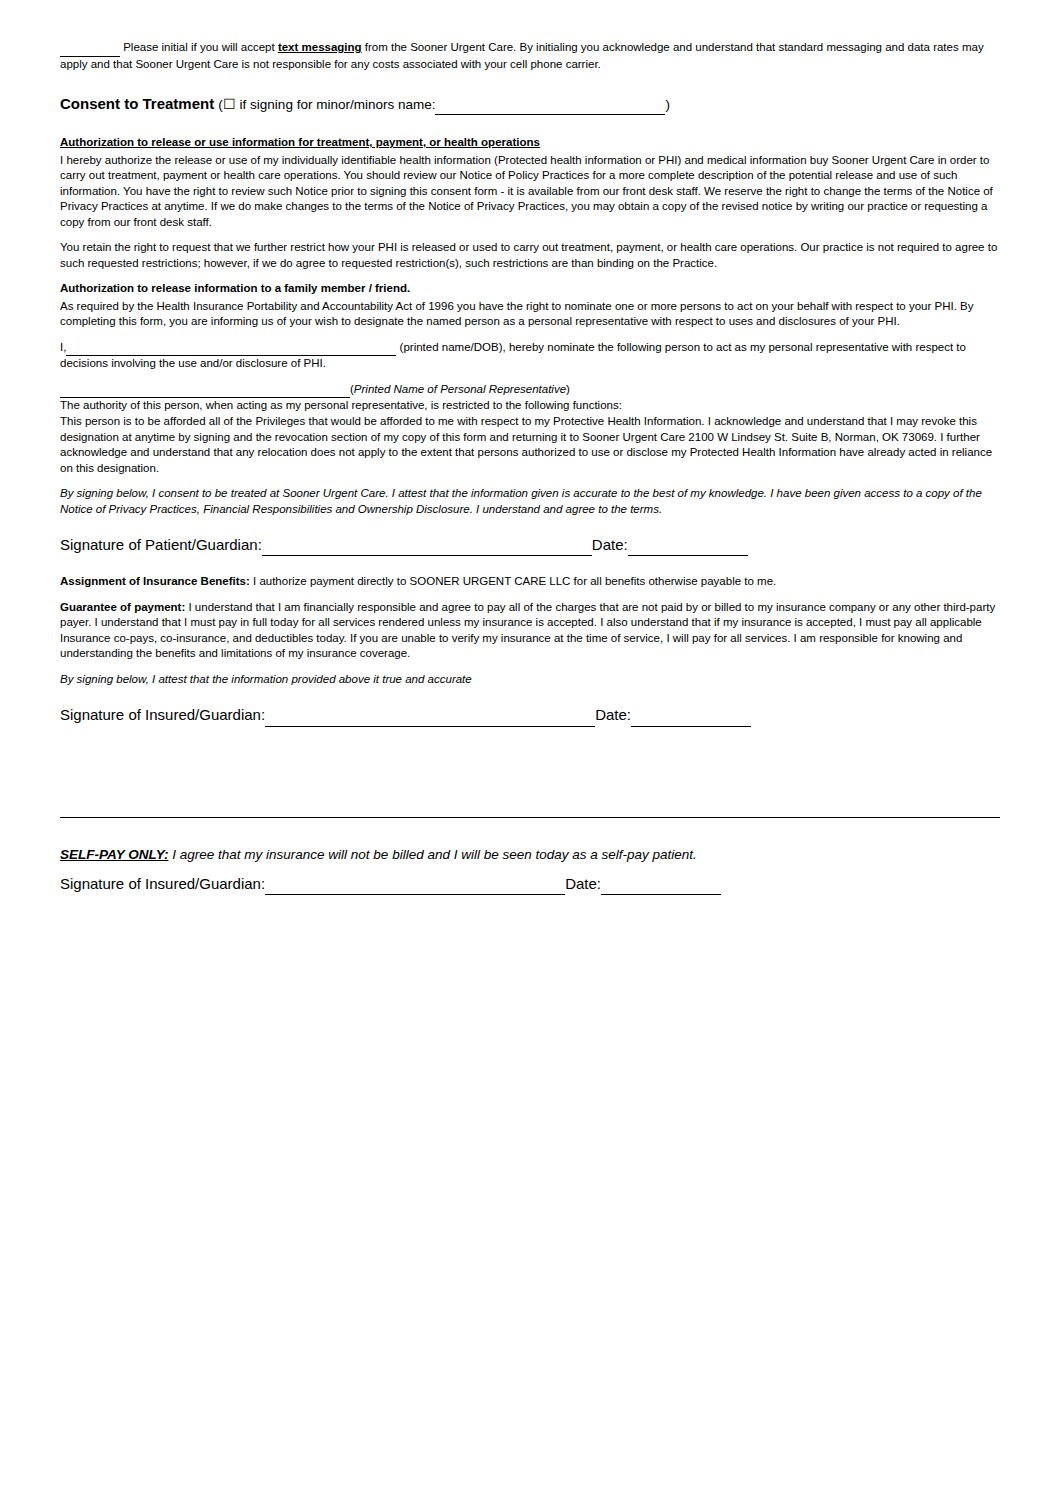Please initial if you will accept text messaging from the Sooner Urgent Care. By initialing you acknowledge and understand that standard messaging and data rates may apply and that Sooner Urgent Care is not responsible for any costs associated with your cell phone carrier.
Consent to Treatment (☐ if signing for minor/minors name: )
Authorization to release or use information for treatment, payment, or health operations
I hereby authorize the release or use of my individually identifiable health information (Protected health information or PHI) and medical information buy Sooner Urgent Care in order to carry out treatment, payment or health care operations. You should review our Notice of Policy Practices for a more complete description of the potential release and use of such information. You have the right to review such Notice prior to signing this consent form - it is available from our front desk staff. We reserve the right to change the terms of the Notice of Privacy Practices at anytime. If we do make changes to the terms of the Notice of Privacy Practices, you may obtain a copy of the revised notice by writing our practice or requesting a copy from our front desk staff.
You retain the right to request that we further restrict how your PHI is released or used to carry out treatment, payment, or health care operations. Our practice is not required to agree to such requested restrictions; however, if we do agree to requested restriction(s), such restrictions are than binding on the Practice.
Authorization to release information to a family member / friend.
As required by the Health Insurance Portability and Accountability Act of 1996 you have the right to nominate one or more persons to act on your behalf with respect to your PHI. By completing this form, you are informing us of your wish to designate the named person as a personal representative with respect to uses and disclosures of your PHI.
I, (printed name/DOB), hereby nominate the following person to act as my personal representative with respect to decisions involving the use and/or disclosure of PHI.
(Printed Name of Personal Representative)
The authority of this person, when acting as my personal representative, is restricted to the following functions:
This person is to be afforded all of the Privileges that would be afforded to me with respect to my Protective Health Information. I acknowledge and understand that I may revoke this designation at anytime by signing and the revocation section of my copy of this form and returning it to Sooner Urgent Care 2100 W Lindsey St. Suite B, Norman, OK 73069. I further acknowledge and understand that any relocation does not apply to the extent that persons authorized to use or disclose my Protected Health Information have already acted in reliance on this designation.
By signing below, I consent to be treated at Sooner Urgent Care. I attest that the information given is accurate to the best of my knowledge. I have been given access to a copy of the Notice of Privacy Practices, Financial Responsibilities and Ownership Disclosure. I understand and agree to the terms.
Signature of Patient/Guardian: Date:
Assignment of Insurance Benefits: I authorize payment directly to SOONER URGENT CARE LLC for all benefits otherwise payable to me.
Guarantee of payment: I understand that I am financially responsible and agree to pay all of the charges that are not paid by or billed to my insurance company or any other third-party payer. I understand that I must pay in full today for all services rendered unless my insurance is accepted. I also understand that if my insurance is accepted, I must pay all applicable Insurance co-pays, co-insurance, and deductibles today. If you are unable to verify my insurance at the time of service, I will pay for all services. I am responsible for knowing and understanding the benefits and limitations of my insurance coverage.
By signing below, I attest that the information provided above it true and accurate
Signature of Insured/Guardian: Date:
SELF-PAY ONLY: I agree that my insurance will not be billed and I will be seen today as a self-pay patient.
Signature of Insured/Guardian: Date: